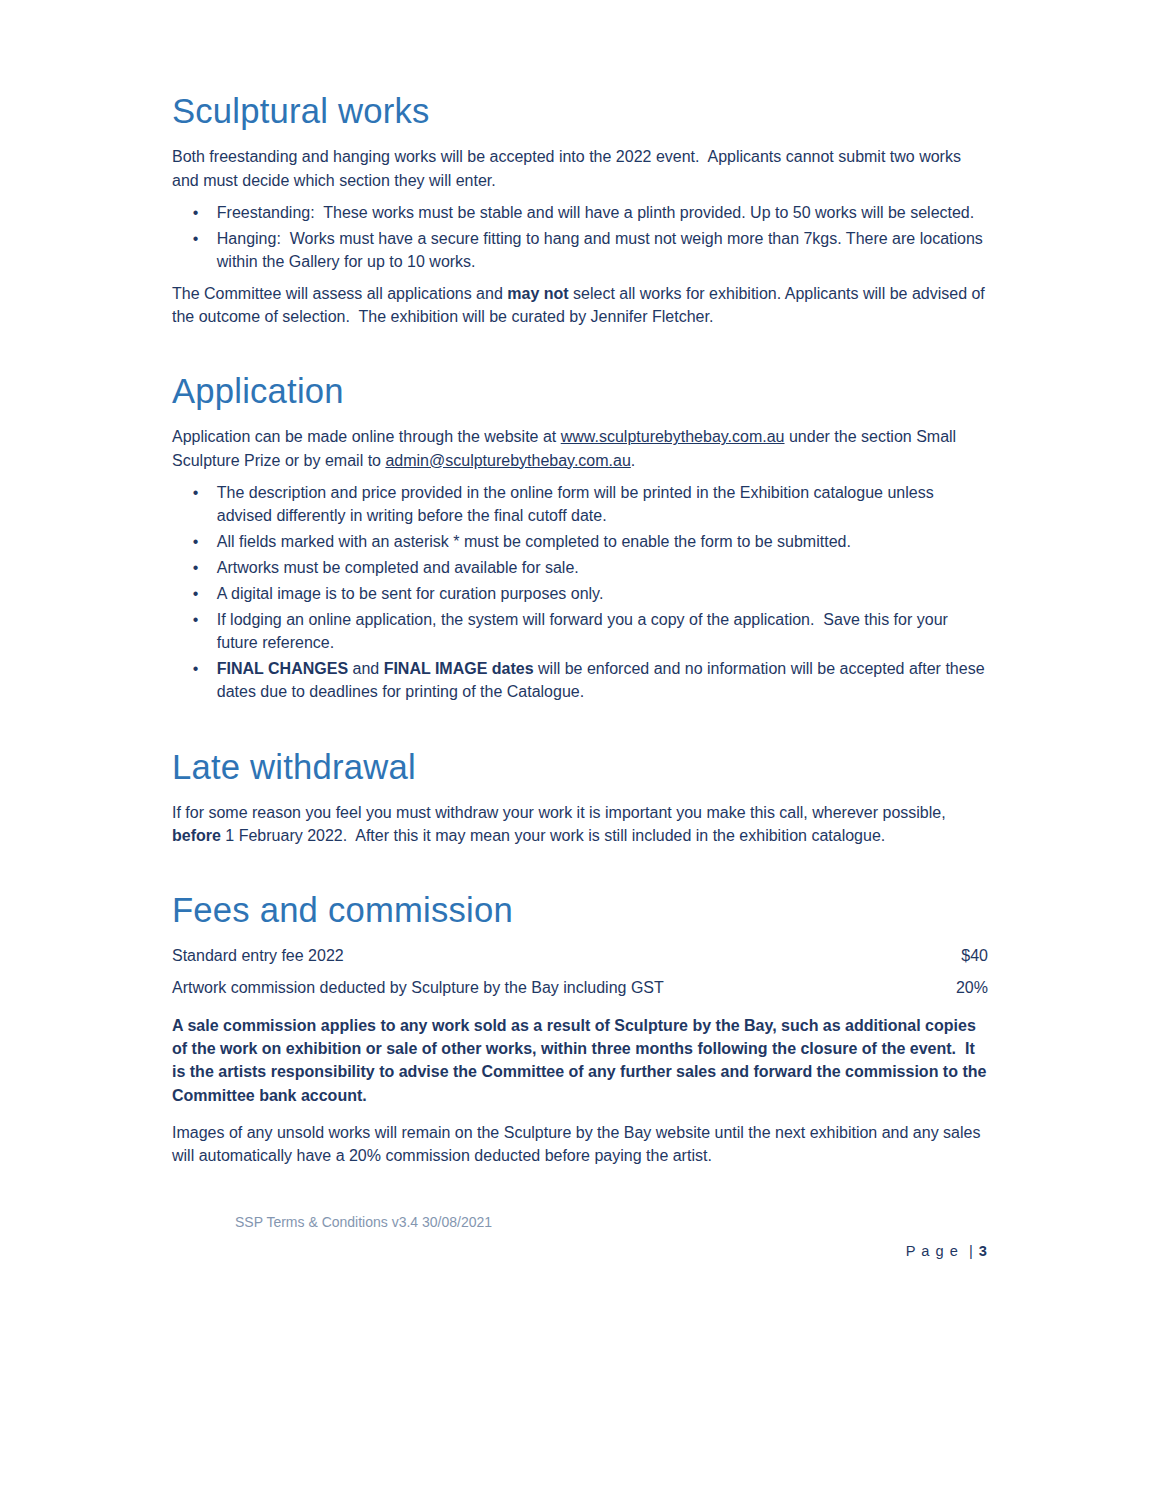Sculptural works
Both freestanding and hanging works will be accepted into the 2022 event. Applicants cannot submit two works and must decide which section they will enter.
Freestanding: These works must be stable and will have a plinth provided. Up to 50 works will be selected.
Hanging: Works must have a secure fitting to hang and must not weigh more than 7kgs. There are locations within the Gallery for up to 10 works.
The Committee will assess all applications and may not select all works for exhibition. Applicants will be advised of the outcome of selection. The exhibition will be curated by Jennifer Fletcher.
Application
Application can be made online through the website at www.sculpturebythebay.com.au under the section Small Sculpture Prize or by email to admin@sculpturebythebay.com.au.
The description and price provided in the online form will be printed in the Exhibition catalogue unless advised differently in writing before the final cutoff date.
All fields marked with an asterisk * must be completed to enable the form to be submitted.
Artworks must be completed and available for sale.
A digital image is to be sent for curation purposes only.
If lodging an online application, the system will forward you a copy of the application. Save this for your future reference.
FINAL CHANGES and FINAL IMAGE dates will be enforced and no information will be accepted after these dates due to deadlines for printing of the Catalogue.
Late withdrawal
If for some reason you feel you must withdraw your work it is important you make this call, wherever possible, before 1 February 2022. After this it may mean your work is still included in the exhibition catalogue.
Fees and commission
Standard entry fee 2022 $40
Artwork commission deducted by Sculpture by the Bay including GST 20%
A sale commission applies to any work sold as a result of Sculpture by the Bay, such as additional copies of the work on exhibition or sale of other works, within three months following the closure of the event. It is the artists responsibility to advise the Committee of any further sales and forward the commission to the Committee bank account.
Images of any unsold works will remain on the Sculpture by the Bay website until the next exhibition and any sales will automatically have a 20% commission deducted before paying the artist.
SSP Terms & Conditions v3.4 30/08/2021
P a g e | 3